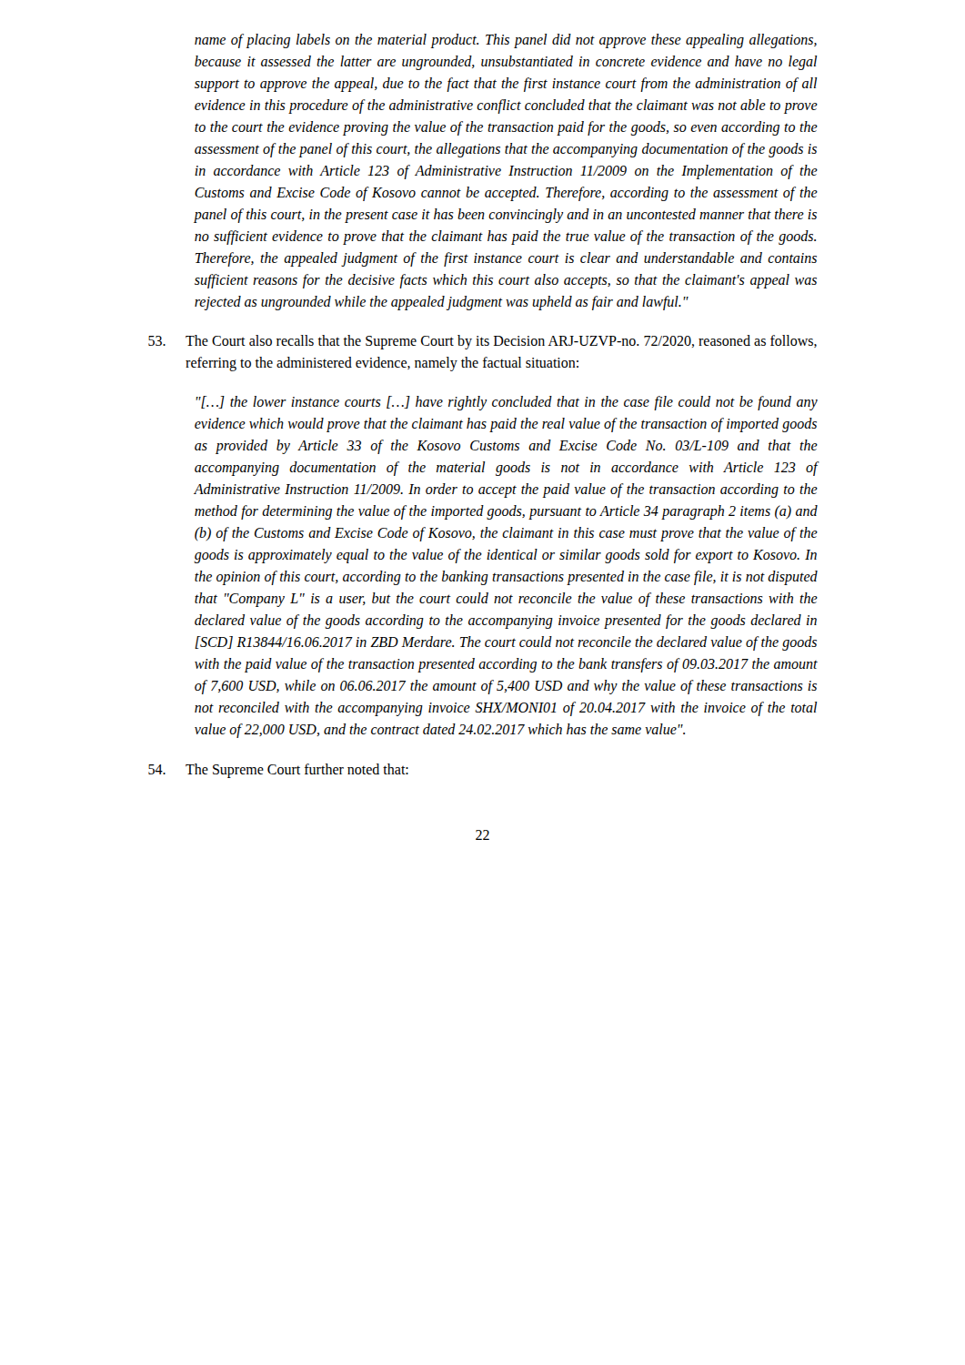name of placing labels on the material product. This panel did not approve these appealing allegations, because it assessed the latter are ungrounded, unsubstantiated in concrete evidence and have no legal support to approve the appeal, due to the fact that the first instance court from the administration of all evidence in this procedure of the administrative conflict concluded that the claimant was not able to prove to the court the evidence proving the value of the transaction paid for the goods, so even according to the assessment of the panel of this court, the allegations that the accompanying documentation of the goods is in accordance with Article 123 of Administrative Instruction 11/2009 on the Implementation of the Customs and Excise Code of Kosovo cannot be accepted. Therefore, according to the assessment of the panel of this court, in the present case it has been convincingly and in an uncontested manner that there is no sufficient evidence to prove that the claimant has paid the true value of the transaction of the goods. Therefore, the appealed judgment of the first instance court is clear and understandable and contains sufficient reasons for the decisive facts which this court also accepts, so that the claimant's appeal was rejected as ungrounded while the appealed judgment was upheld as fair and lawful."
53.
The Court also recalls that the Supreme Court by its Decision ARJ-UZVP-no. 72/2020, reasoned as follows, referring to the administered evidence, namely the factual situation:
"[…] the lower instance courts […] have rightly concluded that in the case file could not be found any evidence which would prove that the claimant has paid the real value of the transaction of imported goods as provided by Article 33 of the Kosovo Customs and Excise Code No. 03/L-109 and that the accompanying documentation of the material goods is not in accordance with Article 123 of Administrative Instruction 11/2009. In order to accept the paid value of the transaction according to the method for determining the value of the imported goods, pursuant to Article 34 paragraph 2 items (a) and (b) of the Customs and Excise Code of Kosovo, the claimant in this case must prove that the value of the goods is approximately equal to the value of the identical or similar goods sold for export to Kosovo. In the opinion of this court, according to the banking transactions presented in the case file, it is not disputed that "Company L" is a user, but the court could not reconcile the value of these transactions with the declared value of the goods according to the accompanying invoice presented for the goods declared in [SCD] R13844/16.06.2017 in ZBD Merdare. The court could not reconcile the declared value of the goods with the paid value of the transaction presented according to the bank transfers of 09.03.2017 the amount of 7,600 USD, while on 06.06.2017 the amount of 5,400 USD and why the value of these transactions is not reconciled with the accompanying invoice SHX/MONI01 of 20.04.2017 with the invoice of the total value of 22,000 USD, and the contract dated 24.02.2017 which has the same value".
54.
The Supreme Court further noted that:
22